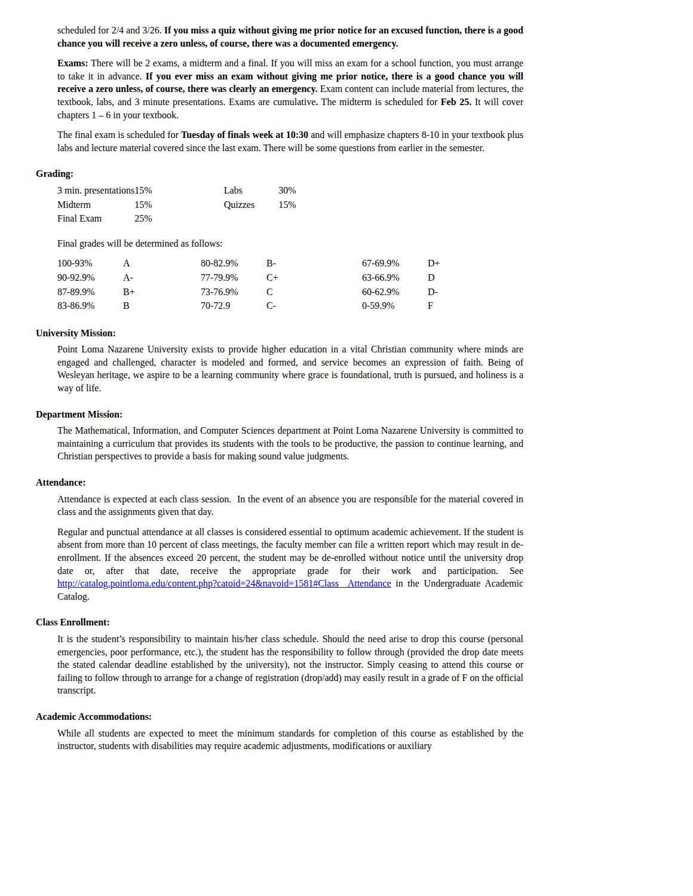scheduled for 2/4 and 3/26. If you miss a quiz without giving me prior notice for an excused function, there is a good chance you will receive a zero unless, of course, there was a documented emergency.
Exams: There will be 2 exams, a midterm and a final. If you will miss an exam for a school function, you must arrange to take it in advance. If you ever miss an exam without giving me prior notice, there is a good chance you will receive a zero unless, of course, there was clearly an emergency. Exam content can include material from lectures, the textbook, labs, and 3 minute presentations. Exams are cumulative. The midterm is scheduled for Feb 25. It will cover chapters 1 – 6 in your textbook.
The final exam is scheduled for Tuesday of finals week at 10:30 and will emphasize chapters 8-10 in your textbook plus labs and lecture material covered since the last exam. There will be some questions from earlier in the semester.
Grading:
| 3 min. presentations | 15% | Labs | 30% |
| Midterm | 15% | Quizzes | 15% |
| Final Exam | 25% | | |
Final grades will be determined as follows:
| 100-93% | A | 80-82.9% | B- | 67-69.9% | D+ |
| 90-92.9% | A- | 77-79.9% | C+ | 63-66.9% | D |
| 87-89.9% | B+ | 73-76.9% | C | 60-62.9% | D- |
| 83-86.9% | B | 70-72.9 | C- | 0-59.9% | F |
University Mission:
Point Loma Nazarene University exists to provide higher education in a vital Christian community where minds are engaged and challenged, character is modeled and formed, and service becomes an expression of faith. Being of Wesleyan heritage, we aspire to be a learning community where grace is foundational, truth is pursued, and holiness is a way of life.
Department Mission:
The Mathematical, Information, and Computer Sciences department at Point Loma Nazarene University is committed to maintaining a curriculum that provides its students with the tools to be productive, the passion to continue learning, and Christian perspectives to provide a basis for making sound value judgments.
Attendance:
Attendance is expected at each class session. In the event of an absence you are responsible for the material covered in class and the assignments given that day.
Regular and punctual attendance at all classes is considered essential to optimum academic achievement. If the student is absent from more than 10 percent of class meetings, the faculty member can file a written report which may result in de-enrollment. If the absences exceed 20 percent, the student may be de-enrolled without notice until the university drop date or, after that date, receive the appropriate grade for their work and participation. See http://catalog.pointloma.edu/content.php?catoid=24&navoid=1581#Class_ Attendance in the Undergraduate Academic Catalog.
Class Enrollment:
It is the student’s responsibility to maintain his/her class schedule. Should the need arise to drop this course (personal emergencies, poor performance, etc.), the student has the responsibility to follow through (provided the drop date meets the stated calendar deadline established by the university), not the instructor. Simply ceasing to attend this course or failing to follow through to arrange for a change of registration (drop/add) may easily result in a grade of F on the official transcript.
Academic Accommodations:
While all students are expected to meet the minimum standards for completion of this course as established by the instructor, students with disabilities may require academic adjustments, modifications or auxiliary